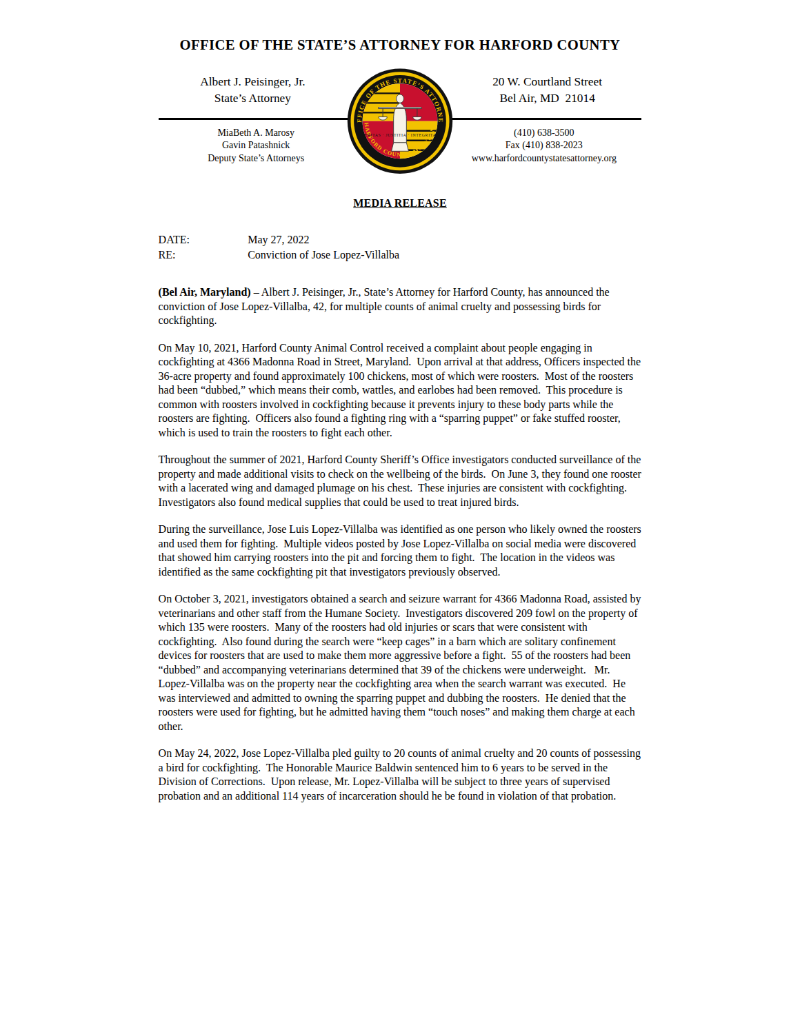Office of the State’s Attorney for Harford County
OFFICE OF THE STATE’S ATTORNEY HARFORD COUNTY, MARYLAND VERITAS · JUSTITIA · INTEGRITAS
Albert J. Peisinger, Jr.
State’s Attorney
20 W. Courtland Street
Bel Air, MD 21014
MiaBeth A. Marosy
Gavin Patashnick
Deputy State’s Attorneys
(410) 638-3500
Fax (410) 838-2023
www.harfordcountystatesattorney.org
MEDIA RELEASE
| DATE: | May 27, 2022 |
| RE: | Conviction of Jose Lopez-Villalba |
(Bel Air, Maryland) – Albert J. Peisinger, Jr., State’s Attorney for Harford County, has announced the conviction of Jose Lopez-Villalba, 42, for multiple counts of animal cruelty and possessing birds for cockfighting.
On May 10, 2021, Harford County Animal Control received a complaint about people engaging in cockfighting at 4366 Madonna Road in Street, Maryland. Upon arrival at that address, Officers inspected the 36-acre property and found approximately 100 chickens, most of which were roosters. Most of the roosters had been “dubbed,” which means their comb, wattles, and earlobes had been removed. This procedure is common with roosters involved in cockfighting because it prevents injury to these body parts while the roosters are fighting. Officers also found a fighting ring with a “sparring puppet” or fake stuffed rooster, which is used to train the roosters to fight each other.
Throughout the summer of 2021, Harford County Sheriff’s Office investigators conducted surveillance of the property and made additional visits to check on the wellbeing of the birds. On June 3, they found one rooster with a lacerated wing and damaged plumage on his chest. These injuries are consistent with cockfighting. Investigators also found medical supplies that could be used to treat injured birds.
During the surveillance, Jose Luis Lopez-Villalba was identified as one person who likely owned the roosters and used them for fighting. Multiple videos posted by Jose Lopez-Villalba on social media were discovered that showed him carrying roosters into the pit and forcing them to fight. The location in the videos was identified as the same cockfighting pit that investigators previously observed.
On October 3, 2021, investigators obtained a search and seizure warrant for 4366 Madonna Road, assisted by veterinarians and other staff from the Humane Society. Investigators discovered 209 fowl on the property of which 135 were roosters. Many of the roosters had old injuries or scars that were consistent with cockfighting. Also found during the search were “keep cages” in a barn which are solitary confinement devices for roosters that are used to make them more aggressive before a fight. 55 of the roosters had been “dubbed” and accompanying veterinarians determined that 39 of the chickens were underweight. Mr. Lopez-Villalba was on the property near the cockfighting area when the search warrant was executed. He was interviewed and admitted to owning the sparring puppet and dubbing the roosters. He denied that the roosters were used for fighting, but he admitted having them “touch noses” and making them charge at each other.
On May 24, 2022, Jose Lopez-Villalba pled guilty to 20 counts of animal cruelty and 20 counts of possessing a bird for cockfighting. The Honorable Maurice Baldwin sentenced him to 6 years to be served in the Division of Corrections. Upon release, Mr. Lopez-Villalba will be subject to three years of supervised probation and an additional 114 years of incarceration should he be found in violation of that probation.